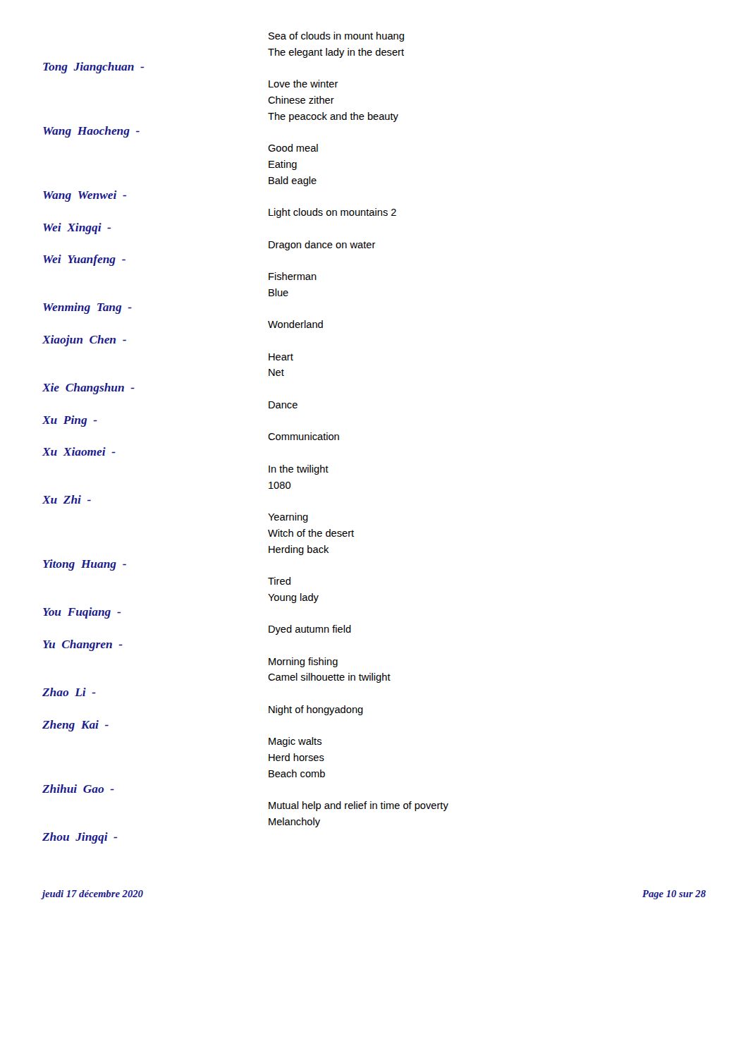| | Sea of clouds in mount huang The elegant lady in the desert |
| Tong Jiangchuan - | |
| | Love the winter Chinese zither The peacock and the beauty |
| Wang Haocheng - | |
| | Good meal Eating Bald eagle |
| Wang Wenwei - | |
| | Light clouds on mountains 2 |
| Wei Xingqi - | |
| | Dragon dance on water |
| Wei Yuanfeng - | |
| | Fisherman Blue |
| Wenming Tang - | |
| | Wonderland |
| Xiaojun Chen - | |
| | Heart Net |
| Xie Changshun - | |
| | Dance |
| Xu Ping - | |
| | Communication |
| Xu Xiaomei - | |
| | In the twilight 1080 |
| Xu Zhi - | |
| | Yearning Witch of the desert Herding back |
| Yitong Huang - | |
| | Tired Young lady |
| You Fuqiang - | |
| | Dyed autumn field |
| Yu Changren - | |
| | Morning fishing Camel silhouette in twilight |
| Zhao Li - | |
| | Night of hongyadong |
| Zheng Kai - | |
| | Magic walts Herd horses Beach comb |
| Zhihui Gao - | |
| | Mutual help and relief in time of poverty Melancholy |
| Zhou Jingqi - | |
jeudi 17 décembre 2020 Page 10 sur 28